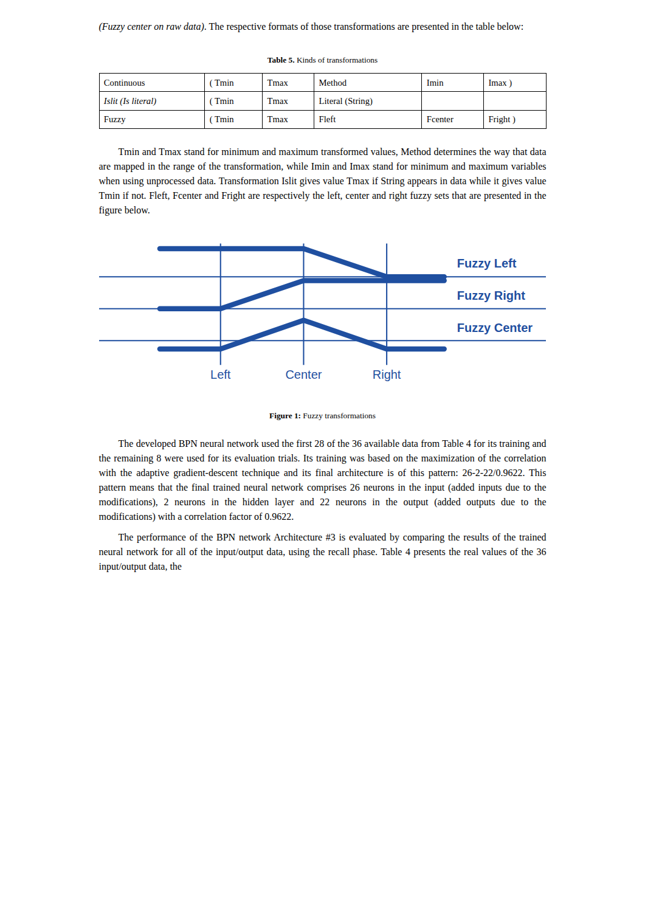(Fuzzy center on raw data). The respective formats of those transformations are presented in the table below:
Table 5. Kinds of transformations
| Continuous | ( Tmin | Tmax | Method | Imin | Imax ) |
| Islit (Is literal) | ( Tmin | Tmax | Literal (String) | | |
| Fuzzy | ( Tmin | Tmax | Fleft | Fcenter | Fright ) |
Tmin and Tmax stand for minimum and maximum transformed values, Method determines the way that data are mapped in the range of the transformation, while Imin and Imax stand for minimum and maximum variables when using unprocessed data. Transformation Islit gives value Tmax if String appears in data while it gives value Tmin if not. Fleft, Fcenter and Fright are respectively the left, center and right fuzzy sets that are presented in the figure below.
Fuzzy Left Fuzzy Right Fuzzy Center Left Center Right
Figure 1: Fuzzy transformations
The developed BPN neural network used the first 28 of the 36 available data from Table 4 for its training and the remaining 8 were used for its evaluation trials. Its training was based on the maximization of the correlation with the adaptive gradient-descent technique and its final architecture is of this pattern: 26-2-22/0.9622. This pattern means that the final trained neural network comprises 26 neurons in the input (added inputs due to the modifications), 2 neurons in the hidden layer and 22 neurons in the output (added outputs due to the modifications) with a correlation factor of 0.9622.
The performance of the BPN network Architecture #3 is evaluated by comparing the results of the trained neural network for all of the input/output data, using the recall phase. Table 4 presents the real values of the 36 input/output data, the